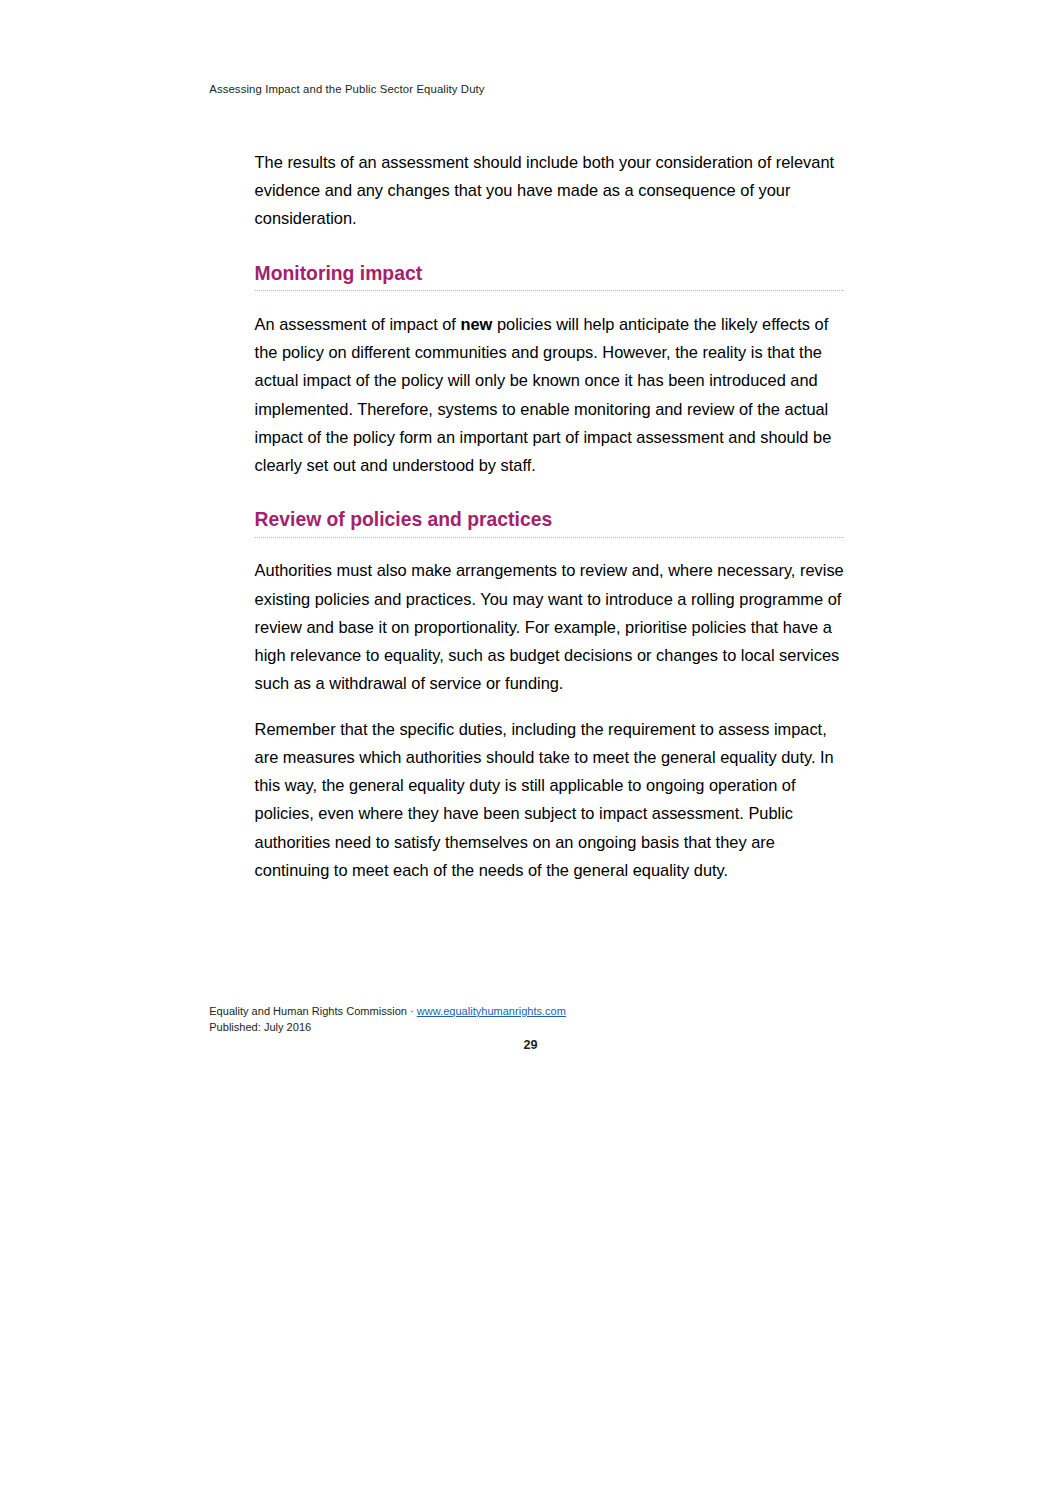Assessing Impact and the Public Sector Equality Duty
The results of an assessment should include both your consideration of relevant evidence and any changes that you have made as a consequence of your consideration.
Monitoring impact
An assessment of impact of new policies will help anticipate the likely effects of the policy on different communities and groups. However, the reality is that the actual impact of the policy will only be known once it has been introduced and implemented. Therefore, systems to enable monitoring and review of the actual impact of the policy form an important part of impact assessment and should be clearly set out and understood by staff.
Review of policies and practices
Authorities must also make arrangements to review and, where necessary, revise existing policies and practices. You may want to introduce a rolling programme of review and base it on proportionality. For example, prioritise policies that have a high relevance to equality, such as budget decisions or changes to local services such as a withdrawal of service or funding.
Remember that the specific duties, including the requirement to assess impact, are measures which authorities should take to meet the general equality duty. In this way, the general equality duty is still applicable to ongoing operation of policies, even where they have been subject to impact assessment. Public authorities need to satisfy themselves on an ongoing basis that they are continuing to meet each of the needs of the general equality duty.
Equality and Human Rights Commission · www.equalityhumanrights.com
Published: July 2016
29